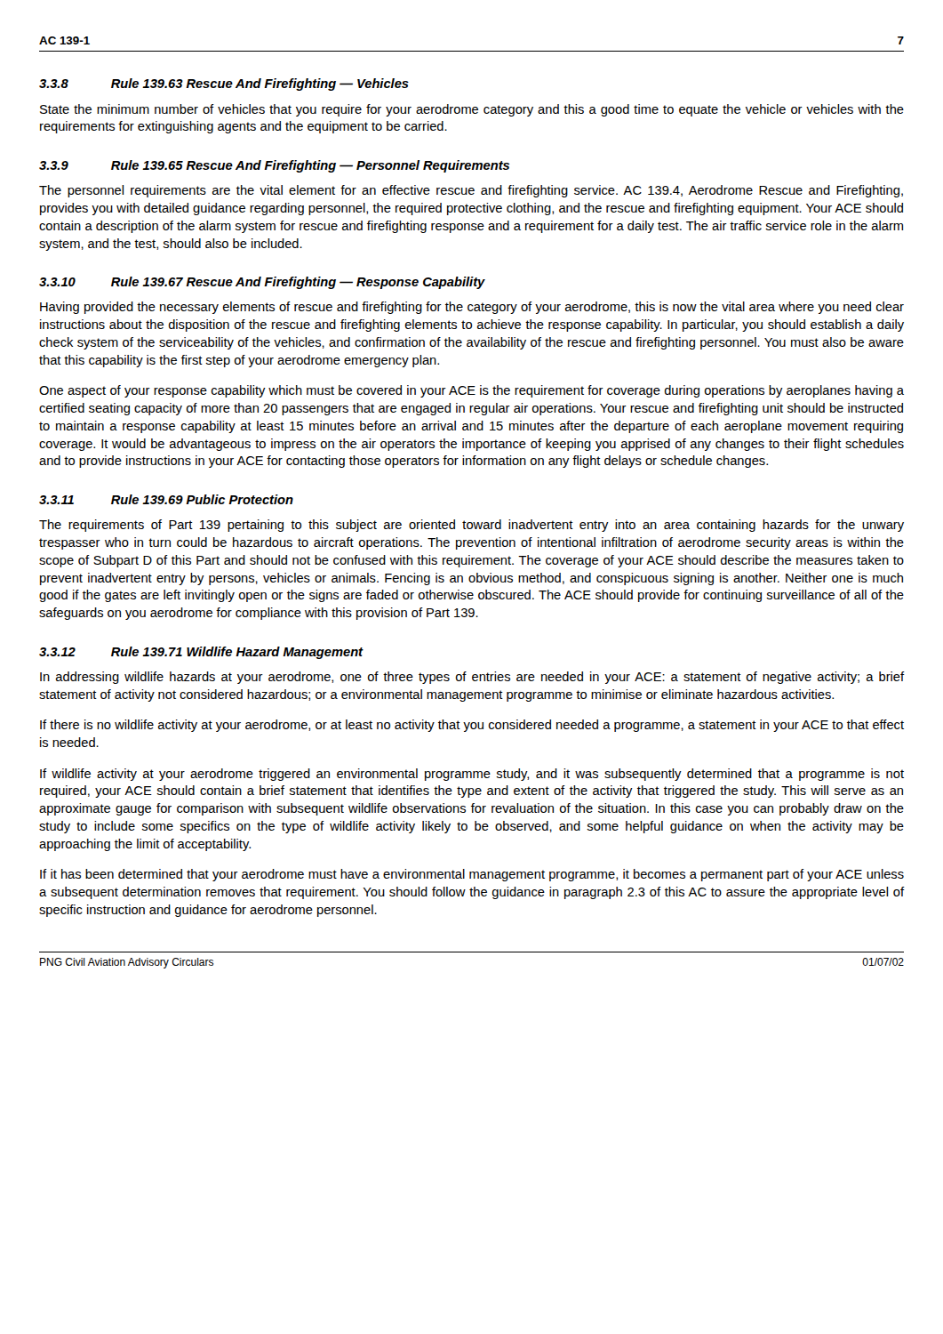AC 139-1 7
3.3.8 Rule 139.63 Rescue And Firefighting — Vehicles
State the minimum number of vehicles that you require for your aerodrome category and this a good time to equate the vehicle or vehicles with the requirements for extinguishing agents and the equipment to be carried.
3.3.9 Rule 139.65 Rescue And Firefighting — Personnel Requirements
The personnel requirements are the vital element for an effective rescue and firefighting service. AC 139.4, Aerodrome Rescue and Firefighting, provides you with detailed guidance regarding personnel, the required protective clothing, and the rescue and firefighting equipment. Your ACE should contain a description of the alarm system for rescue and firefighting response and a requirement for a daily test. The air traffic service role in the alarm system, and the test, should also be included.
3.3.10 Rule 139.67 Rescue And Firefighting — Response Capability
Having provided the necessary elements of rescue and firefighting for the category of your aerodrome, this is now the vital area where you need clear instructions about the disposition of the rescue and firefighting elements to achieve the response capability. In particular, you should establish a daily check system of the serviceability of the vehicles, and confirmation of the availability of the rescue and firefighting personnel. You must also be aware that this capability is the first step of your aerodrome emergency plan.
One aspect of your response capability which must be covered in your ACE is the requirement for coverage during operations by aeroplanes having a certified seating capacity of more than 20 passengers that are engaged in regular air operations. Your rescue and firefighting unit should be instructed to maintain a response capability at least 15 minutes before an arrival and 15 minutes after the departure of each aeroplane movement requiring coverage. It would be advantageous to impress on the air operators the importance of keeping you apprised of any changes to their flight schedules and to provide instructions in your ACE for contacting those operators for information on any flight delays or schedule changes.
3.3.11 Rule 139.69 Public Protection
The requirements of Part 139 pertaining to this subject are oriented toward inadvertent entry into an area containing hazards for the unwary trespasser who in turn could be hazardous to aircraft operations. The prevention of intentional infiltration of aerodrome security areas is within the scope of Subpart D of this Part and should not be confused with this requirement. The coverage of your ACE should describe the measures taken to prevent inadvertent entry by persons, vehicles or animals. Fencing is an obvious method, and conspicuous signing is another. Neither one is much good if the gates are left invitingly open or the signs are faded or otherwise obscured. The ACE should provide for continuing surveillance of all of the safeguards on you aerodrome for compliance with this provision of Part 139.
3.3.12 Rule 139.71 Wildlife Hazard Management
In addressing wildlife hazards at your aerodrome, one of three types of entries are needed in your ACE: a statement of negative activity; a brief statement of activity not considered hazardous; or a environmental management programme to minimise or eliminate hazardous activities.
If there is no wildlife activity at your aerodrome, or at least no activity that you considered needed a programme, a statement in your ACE to that effect is needed.
If wildlife activity at your aerodrome triggered an environmental programme study, and it was subsequently determined that a programme is not required, your ACE should contain a brief statement that identifies the type and extent of the activity that triggered the study. This will serve as an approximate gauge for comparison with subsequent wildlife observations for revaluation of the situation. In this case you can probably draw on the study to include some specifics on the type of wildlife activity likely to be observed, and some helpful guidance on when the activity may be approaching the limit of acceptability.
If it has been determined that your aerodrome must have a environmental management programme, it becomes a permanent part of your ACE unless a subsequent determination removes that requirement. You should follow the guidance in paragraph 2.3 of this AC to assure the appropriate level of specific instruction and guidance for aerodrome personnel.
PNG Civil Aviation Advisory Circulars 01/07/02